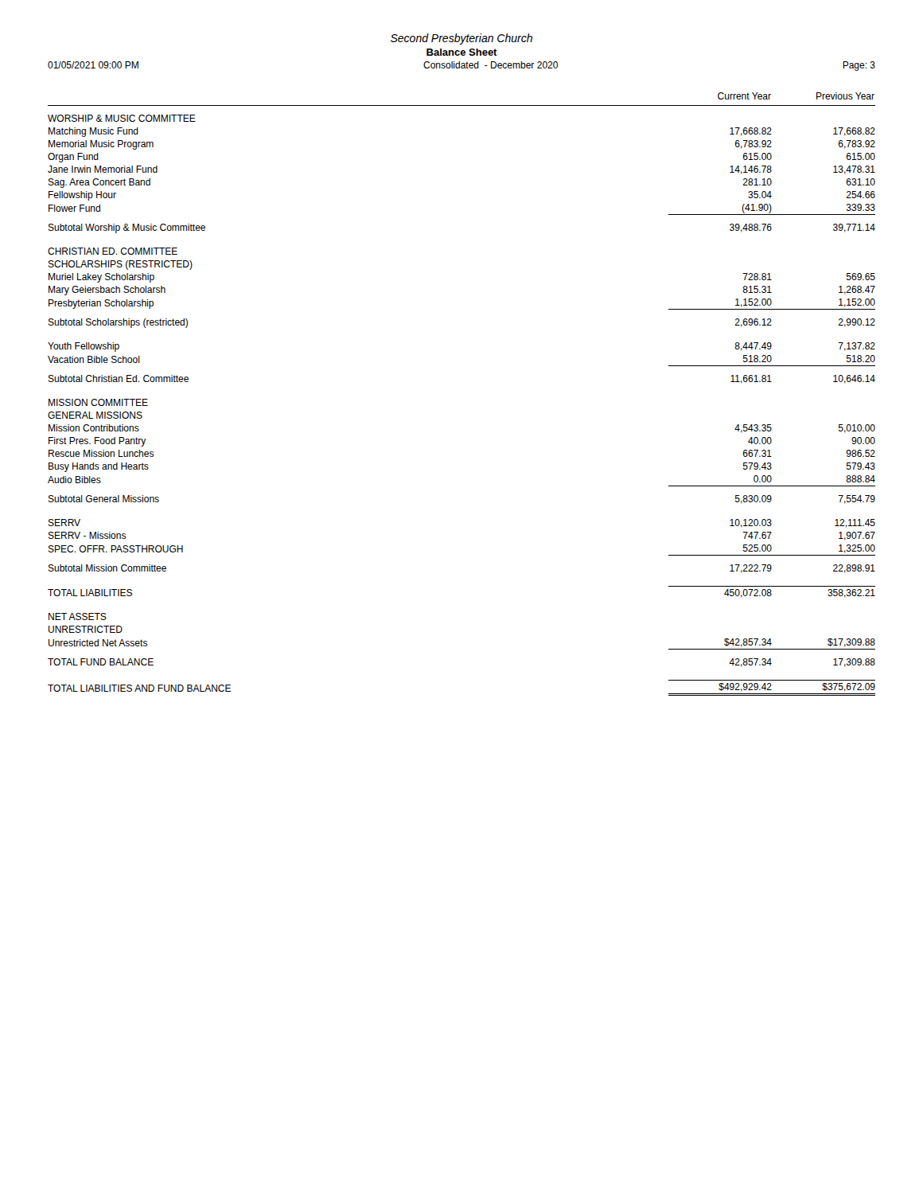Second Presbyterian Church
Balance Sheet
01/05/2021 09:00 PM
Consolidated - December 2020
Page: 3
| | Current Year | Previous Year |
| --- | --- | --- |
| WORSHIP & MUSIC COMMITTEE | | |
| Matching Music Fund | 17,668.82 | 17,668.82 |
| Memorial Music Program | 6,783.92 | 6,783.92 |
| Organ Fund | 615.00 | 615.00 |
| Jane Irwin Memorial Fund | 14,146.78 | 13,478.31 |
| Sag. Area Concert Band | 281.10 | 631.10 |
| Fellowship Hour | 35.04 | 254.66 |
| Flower Fund | (41.90) | 339.33 |
| Subtotal Worship & Music Committee | 39,488.76 | 39,771.14 |
| CHRISTIAN ED. COMMITTEE | | |
| SCHOLARSHIPS (RESTRICTED) | | |
| Muriel Lakey Scholarship | 728.81 | 569.65 |
| Mary Geiersbach Scholarsh | 815.31 | 1,268.47 |
| Presbyterian Scholarship | 1,152.00 | 1,152.00 |
| Subtotal Scholarships (restricted) | 2,696.12 | 2,990.12 |
| Youth Fellowship | 8,447.49 | 7,137.82 |
| Vacation Bible School | 518.20 | 518.20 |
| Subtotal Christian Ed. Committee | 11,661.81 | 10,646.14 |
| MISSION COMMITTEE | | |
| GENERAL MISSIONS | | |
| Mission Contributions | 4,543.35 | 5,010.00 |
| First Pres. Food Pantry | 40.00 | 90.00 |
| Rescue Mission Lunches | 667.31 | 986.52 |
| Busy Hands and Hearts | 579.43 | 579.43 |
| Audio Bibles | 0.00 | 888.84 |
| Subtotal General Missions | 5,830.09 | 7,554.79 |
| SERRV | 10,120.03 | 12,111.45 |
| SERRV - Missions | 747.67 | 1,907.67 |
| SPEC. OFFR. PASSTHROUGH | 525.00 | 1,325.00 |
| Subtotal Mission Committee | 17,222.79 | 22,898.91 |
| TOTAL LIABILITIES | 450,072.08 | 358,362.21 |
| NET ASSETS | | |
| UNRESTRICTED | | |
| Unrestricted Net Assets | $42,857.34 | $17,309.88 |
| TOTAL FUND BALANCE | 42,857.34 | 17,309.88 |
| TOTAL LIABILITIES AND FUND BALANCE | $492,929.42 | $375,672.09 |